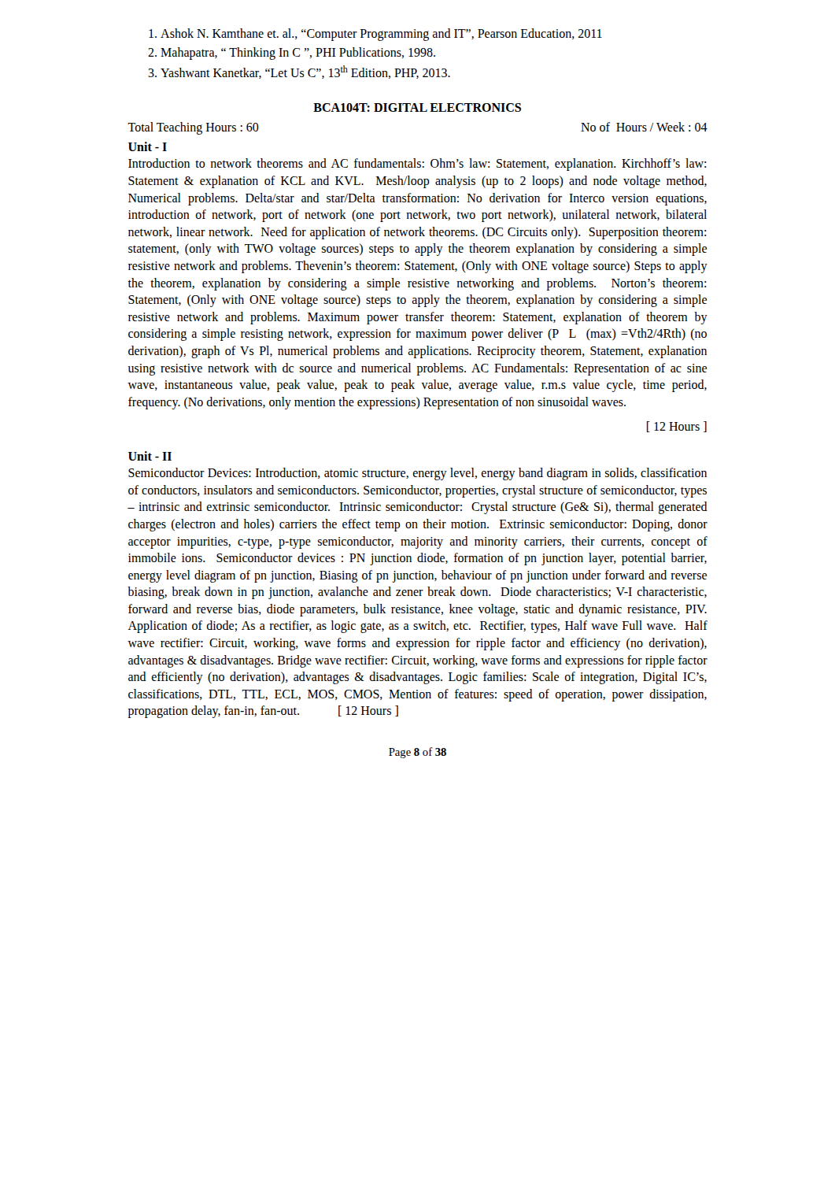Ashok N. Kamthane et. al., “Computer Programming and IT”, Pearson Education, 2011
Mahapatra, “ Thinking In C ”, PHI Publications, 1998.
Yashwant Kanetkar, “Let Us C”, 13th Edition, PHP, 2013.
BCA104T: DIGITAL ELECTRONICS
Total Teaching Hours : 60 No of Hours / Week : 04
Unit - I
Introduction to network theorems and AC fundamentals: Ohm’s law: Statement, explanation. Kirchhoff’s law: Statement & explanation of KCL and KVL. Mesh/loop analysis (up to 2 loops) and node voltage method, Numerical problems. Delta/star and star/Delta transformation: No derivation for Interco version equations, introduction of network, port of network (one port network, two port network), unilateral network, bilateral network, linear network. Need for application of network theorems. (DC Circuits only). Superposition theorem: statement, (only with TWO voltage sources) steps to apply the theorem explanation by considering a simple resistive network and problems. Thevenin’s theorem: Statement, (Only with ONE voltage source) Steps to apply the theorem, explanation by considering a simple resistive networking and problems. Norton’s theorem: Statement, (Only with ONE voltage source) steps to apply the theorem, explanation by considering a simple resistive network and problems. Maximum power transfer theorem: Statement, explanation of theorem by considering a simple resisting network, expression for maximum power deliver (P L (max) =Vth2/4Rth) (no derivation), graph of Vs Pl, numerical problems and applications. Reciprocity theorem, Statement, explanation using resistive network with dc source and numerical problems. AC Fundamentals: Representation of ac sine wave, instantaneous value, peak value, peak to peak value, average value, r.m.s value cycle, time period, frequency. (No derivations, only mention the expressions) Representation of non sinusoidal waves.
[ 12 Hours ]
Unit - II
Semiconductor Devices: Introduction, atomic structure, energy level, energy band diagram in solids, classification of conductors, insulators and semiconductors. Semiconductor, properties, crystal structure of semiconductor, types – intrinsic and extrinsic semiconductor. Intrinsic semiconductor: Crystal structure (Ge& Si), thermal generated charges (electron and holes) carriers the effect temp on their motion. Extrinsic semiconductor: Doping, donor acceptor impurities, c-type, p-type semiconductor, majority and minority carriers, their currents, concept of immobile ions. Semiconductor devices : PN junction diode, formation of pn junction layer, potential barrier, energy level diagram of pn junction, Biasing of pn junction, behaviour of pn junction under forward and reverse biasing, break down in pn junction, avalanche and zener break down. Diode characteristics; V-I characteristic, forward and reverse bias, diode parameters, bulk resistance, knee voltage, static and dynamic resistance, PIV. Application of diode; As a rectifier, as logic gate, as a switch, etc. Rectifier, types, Half wave Full wave. Half wave rectifier: Circuit, working, wave forms and expression for ripple factor and efficiency (no derivation), advantages & disadvantages. Bridge wave rectifier: Circuit, working, wave forms and expressions for ripple factor and efficiently (no derivation), advantages & disadvantages. Logic families: Scale of integration, Digital IC’s, classifications, DTL, TTL, ECL, MOS, CMOS, Mention of features: speed of operation, power dissipation, propagation delay, fan-in, fan-out. [ 12 Hours ]
Page 8 of 38